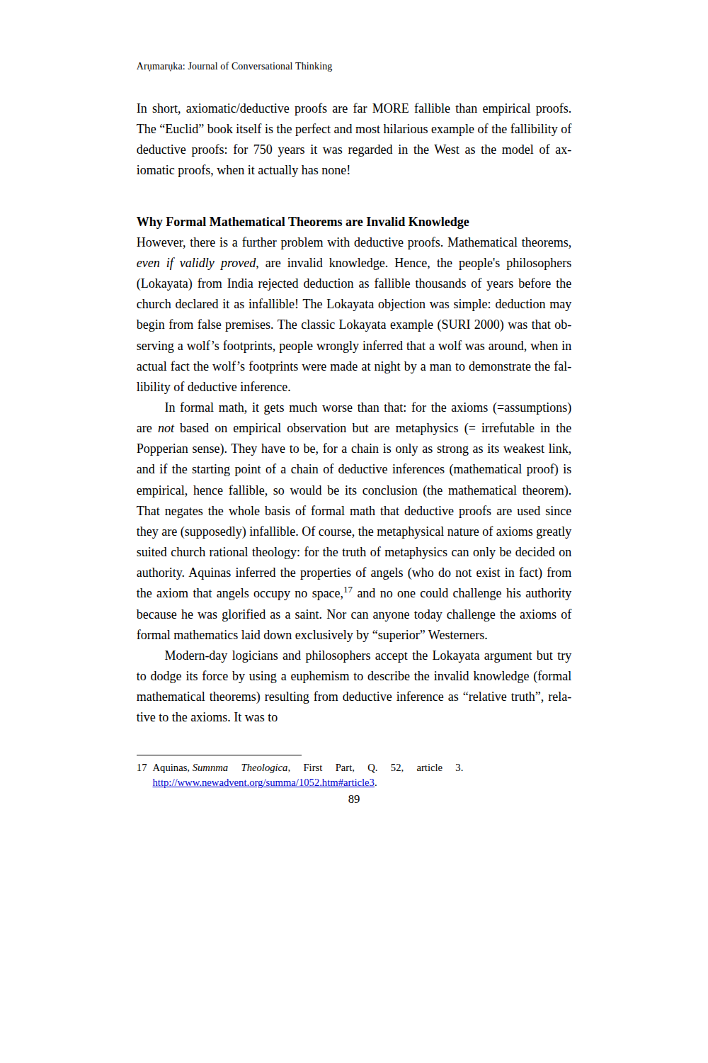Arụmarụka: Journal of Conversational Thinking
In short, axiomatic/deductive proofs are far MORE fallible than empirical proofs. The “Euclid” book itself is the perfect and most hilarious example of the fallibility of deductive proofs: for 750 years it was regarded in the West as the model of axiomatic proofs, when it actually has none!
Why Formal Mathematical Theorems are Invalid Knowledge
However, there is a further problem with deductive proofs. Mathematical theorems, even if validly proved, are invalid knowledge. Hence, the people's philosophers (Lokayata) from India rejected deduction as fallible thousands of years before the church declared it as infallible! The Lokayata objection was simple: deduction may begin from false premises. The classic Lokayata example (SURI 2000) was that observing a wolf’s footprints, people wrongly inferred that a wolf was around, when in actual fact the wolf’s footprints were made at night by a man to demonstrate the fallibility of deductive inference.
In formal math, it gets much worse than that: for the axioms (=assumptions) are not based on empirical observation but are metaphysics (= irrefutable in the Popperian sense). They have to be, for a chain is only as strong as its weakest link, and if the starting point of a chain of deductive inferences (mathematical proof) is empirical, hence fallible, so would be its conclusion (the mathematical theorem). That negates the whole basis of formal math that deductive proofs are used since they are (supposedly) infallible. Of course, the metaphysical nature of axioms greatly suited church rational theology: for the truth of metaphysics can only be decided on authority. Aquinas inferred the properties of angels (who do not exist in fact) from the axiom that angels occupy no space,17 and no one could challenge his authority because he was glorified as a saint. Nor can anyone today challenge the axioms of formal mathematics laid down exclusively by “superior” Westerners.
Modern-day logicians and philosophers accept the Lokayata argument but try to dodge its force by using a euphemism to describe the invalid knowledge (formal mathematical theorems) resulting from deductive inference as “relative truth”, relative to the axioms. It was to
17 Aquinas, Sumnma Theologica, First Part, Q. 52, article 3.
http://www.newadvent.org/summa/1052.htm#article3.
89